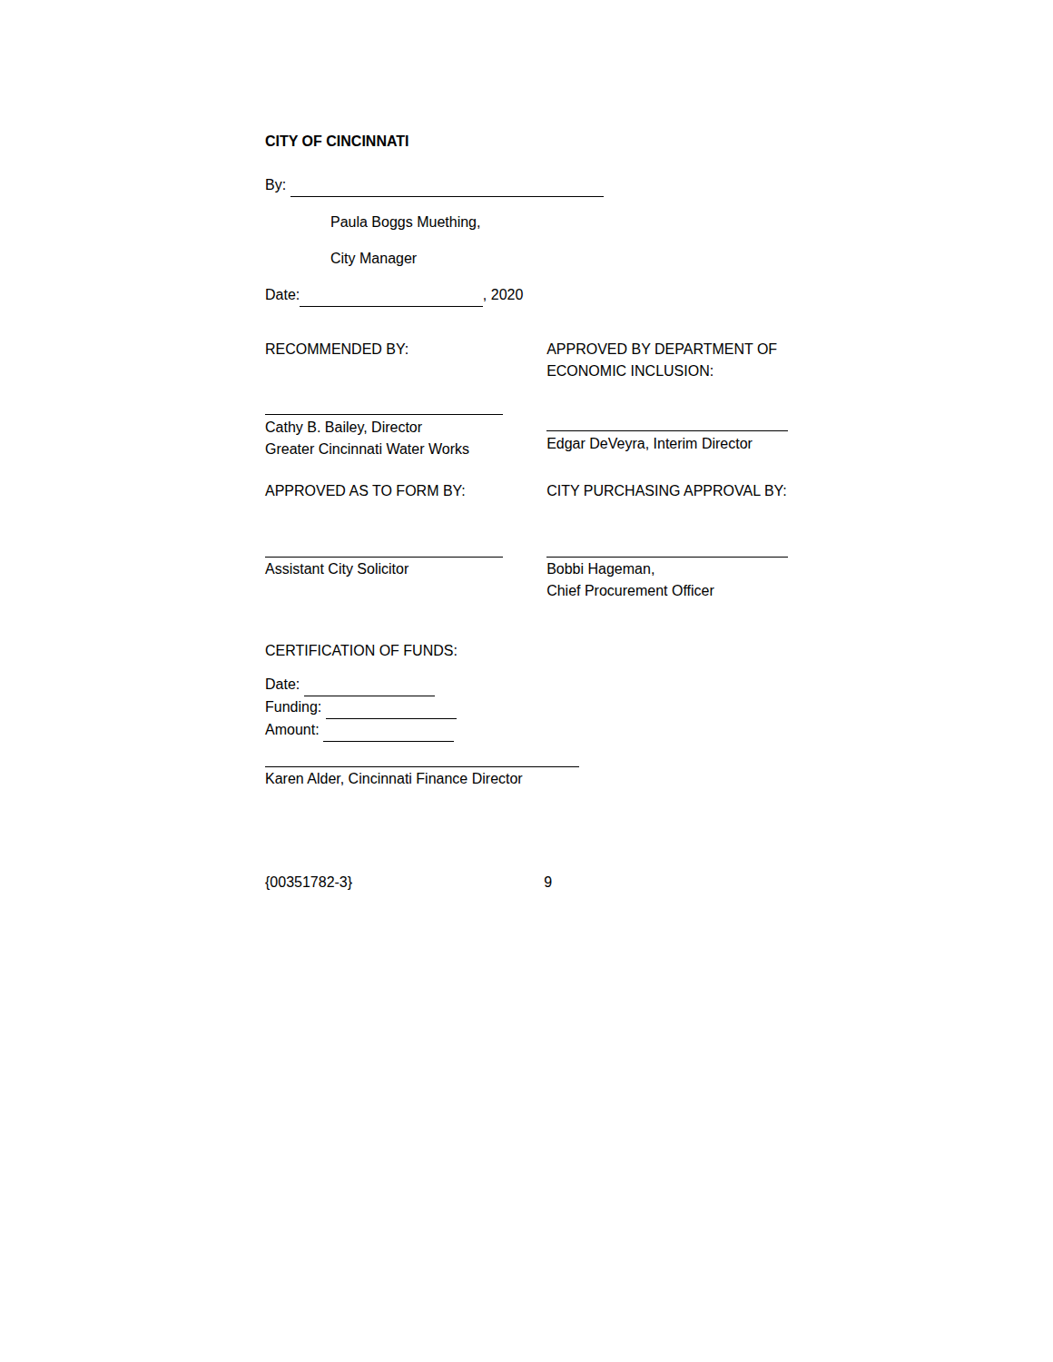CITY OF CINCINNATI
By:
Paula Boggs Muething,
City Manager
Date: , 2020
| RECOMMENDED BY: Cathy B. Bailey, Director Greater Cincinnati Water Works | APPROVED BY DEPARTMENT OF ECONOMIC INCLUSION: Edgar DeVeyra, Interim Director |
| APPROVED AS TO FORM BY: Assistant City Solicitor | CITY PURCHASING APPROVAL BY: Bobbi Hageman, Chief Procurement Officer |
CERTIFICATION OF FUNDS:
Date:
Funding:
Amount:
Karen Alder, Cincinnati Finance Director
{00351782-3}9